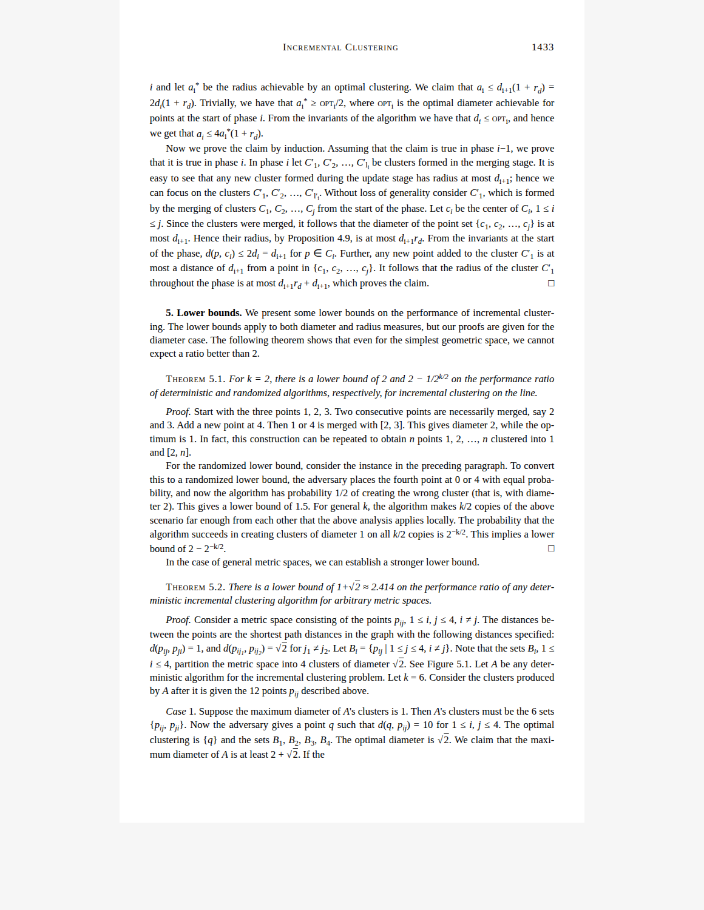Incremental Clustering 1433
i and let ai* be the radius achievable by an optimal clustering. We claim that ai ≤ di+1(1 + rd) = 2di(1 + rd). Trivially, we have that ai* ≥ opt i/2, where opt i is the optimal diameter achievable for points at the start of phase i. From the invariants of the algorithm we have that di ≤ opt i, and hence we get that ai ≤ 4ai*(1 + rd).
Now we prove the claim by induction. Assuming that the claim is true in phase i−1, we prove that it is true in phase i. In phase i let C′1, C′2, …, C′li be clusters formed in the merging stage. It is easy to see that any new cluster formed during the update stage has radius at most di+1; hence we can focus on the clusters C′1, C′2, …, C′l′i. Without loss of generality consider C′1, which is formed by the merging of clusters C 1, C 2, …, Cj from the start of the phase. Let ci be the center of Ci, 1 ≤ i ≤ j. Since the clusters were merged, it follows that the diameter of the point set {c 1, c 2, …, cj} is at most di+1. Hence their radius, by Proposition 4.9, is at most di+1 rd. From the invariants at the start of the phase, d(p, ci) ≤ 2di = di+1 for p ∈ Ci. Further, any new point added to the cluster C′1 is at most a distance of di+1 from a point in {c 1, c 2, …, cj}. It follows that the radius of the cluster C′1 throughout the phase is at most di+1 rd + di+1, which proves the claim. □
5. Lower bounds. We present some lower bounds on the performance of incremental clustering. The lower bounds apply to both diameter and radius measures, but our proofs are given for the diameter case. The following theorem shows that even for the simplest geometric space, we cannot expect a ratio better than 2.
Theorem 5.1. For k = 2, there is a lower bound of 2 and 2 − 1/2k/2 on the performance ratio of deterministic and randomized algorithms, respectively, for incremental clustering on the line.
Proof. Start with the three points 1, 2, 3. Two consecutive points are necessarily merged, say 2 and 3. Add a new point at 4. Then 1 or 4 is merged with [2, 3]. This gives diameter 2, while the optimum is 1. In fact, this construction can be repeated to obtain n points 1, 2, …, n clustered into 1 and [2, n].
For the randomized lower bound, consider the instance in the preceding paragraph. To convert this to a randomized lower bound, the adversary places the fourth point at 0 or 4 with equal probability, and now the algorithm has probability 1/2 of creating the wrong cluster (that is, with diameter 2). This gives a lower bound of 1.5. For general k, the algorithm makes k/2 copies of the above scenario far enough from each other that the above analysis applies locally. The probability that the algorithm succeeds in creating clusters of diameter 1 on all k/2 copies is 2−k/2. This implies a lower bound of 2 − 2−k/2. □
In the case of general metric spaces, we can establish a stronger lower bound.
Theorem 5.2. There is a lower bound of 1+√2 ≈ 2.414 on the performance ratio of any deterministic incremental clustering algorithm for arbitrary metric spaces.
Proof. Consider a metric space consisting of the points pij, 1 ≤ i, j ≤ 4, i ≠ j. The distances between the points are the shortest path distances in the graph with the following distances specified: d(pij, pji) = 1, and d(pij1, pij2) = √2 for j 1 ≠ j 2. Let Bi = {pij | 1 ≤ j ≤ 4, i ≠ j}. Note that the sets Bi, 1 ≤ i ≤ 4, partition the metric space into 4 clusters of diameter √2. See Figure 5.1. Let A be any deterministic algorithm for the incremental clustering problem. Let k = 6. Consider the clusters produced by A after it is given the 12 points pij described above.
Case 1. Suppose the maximum diameter of A's clusters is 1. Then A's clusters must be the 6 sets {pij, pji}. Now the adversary gives a point q such that d(q, pij) = 10 for 1 ≤ i, j ≤ 4. The optimal clustering is {q} and the sets B 1, B 2, B 3, B 4. The optimal diameter is √2. We claim that the maximum diameter of A is at least 2 + √2. If the